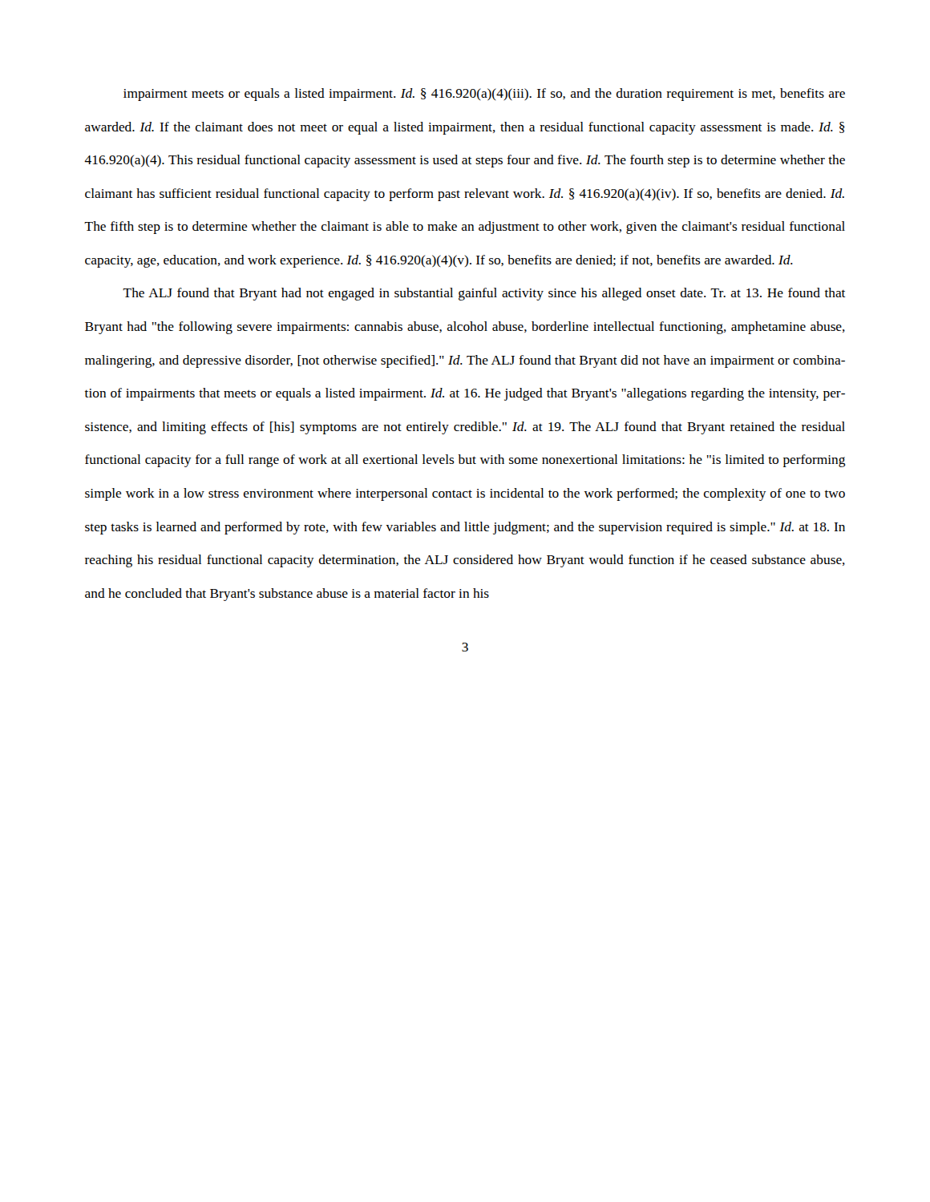impairment meets or equals a listed impairment. Id. § 416.920(a)(4)(iii). If so, and the duration requirement is met, benefits are awarded. Id. If the claimant does not meet or equal a listed impairment, then a residual functional capacity assessment is made. Id. § 416.920(a)(4). This residual functional capacity assessment is used at steps four and five. Id. The fourth step is to determine whether the claimant has sufficient residual functional capacity to perform past relevant work. Id. § 416.920(a)(4)(iv). If so, benefits are denied. Id. The fifth step is to determine whether the claimant is able to make an adjustment to other work, given the claimant's residual functional capacity, age, education, and work experience. Id. § 416.920(a)(4)(v). If so, benefits are denied; if not, benefits are awarded. Id.
The ALJ found that Bryant had not engaged in substantial gainful activity since his alleged onset date. Tr. at 13. He found that Bryant had "the following severe impairments: cannabis abuse, alcohol abuse, borderline intellectual functioning, amphetamine abuse, malingering, and depressive disorder, [not otherwise specified]." Id. The ALJ found that Bryant did not have an impairment or combination of impairments that meets or equals a listed impairment. Id. at 16. He judged that Bryant's "allegations regarding the intensity, persistence, and limiting effects of [his] symptoms are not entirely credible." Id. at 19. The ALJ found that Bryant retained the residual functional capacity for a full range of work at all exertional levels but with some nonexertional limitations: he "is limited to performing simple work in a low stress environment where interpersonal contact is incidental to the work performed; the complexity of one to two step tasks is learned and performed by rote, with few variables and little judgment; and the supervision required is simple." Id. at 18. In reaching his residual functional capacity determination, the ALJ considered how Bryant would function if he ceased substance abuse, and he concluded that Bryant's substance abuse is a material factor in his
3